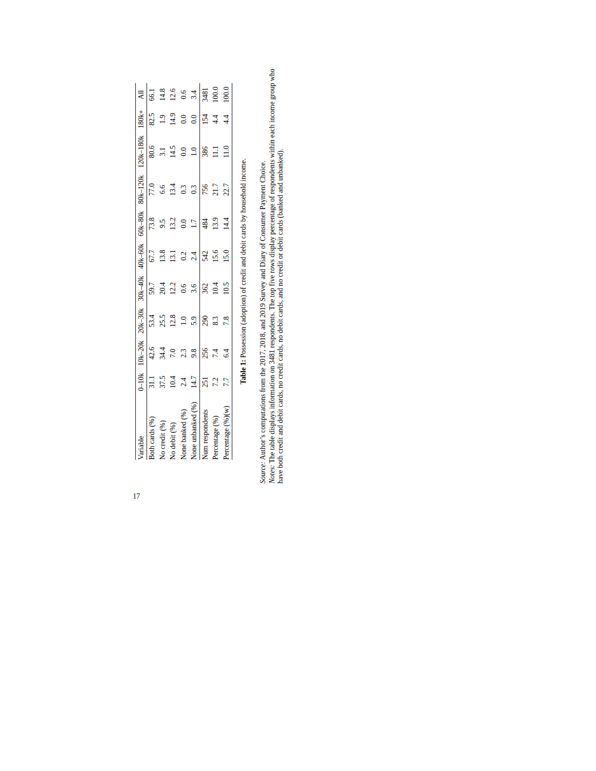| Variable | 0–10k | 10k–20k | 20k–30k | 30k–40k | 40k–60k | 60k–80k | 80k–120k | 120k–180k | 180k+ | All |
| --- | --- | --- | --- | --- | --- | --- | --- | --- | --- | --- |
| Both cards (%) | 31.1 | 42.6 | 53.4 | 59.7 | 67.7 | 73.8 | 77.0 | 80.6 | 82.5 | 66.1 |
| No credit (%) | 37.5 | 34.4 | 25.5 | 20.4 | 13.8 | 9.5 | 6.6 | 3.1 | 1.9 | 14.8 |
| No debit (%) | 10.4 | 7.0 | 12.8 | 12.2 | 13.1 | 13.2 | 13.4 | 14.5 | 14.9 | 12.6 |
| None banked (%) | 2.4 | 2.3 | 1.0 | 0.6 | 0.2 | 0.0 | 0.3 | 0.0 | 0.0 | 0.6 |
| None unbanked (%) | 14.7 | 9.8 | 5.9 | 3.6 | 2.4 | 1.7 | 0.3 | 1.0 | 0.0 | 3.4 |
| Num respondents | 251 | 256 | 290 | 362 | 542 | 484 | 756 | 386 | 154 | 3481 |
| Percentage (%) | 7.2 | 7.4 | 8.3 | 10.4 | 15.6 | 13.9 | 21.7 | 11.1 | 4.4 | 100.0 |
| Percentage (%)(w) | 7.7 | 6.4 | 7.8 | 10.5 | 15.0 | 14.4 | 22.7 | 11.0 | 4.4 | 100.0 |
Table 1: Possession (adoption) of credit and debit cards by household income.
Source: Author’s computations from the 2017, 2018, and 2019 Survey and Diary of Consumer Payment Choice.
Notes: The table displays information on 3481 respondents. The top five rows display percentage of respondents within each income group who have both credit and debit cards, no credit cards, no debit cards, and no credit or debit cards (banked and unbanked).
17